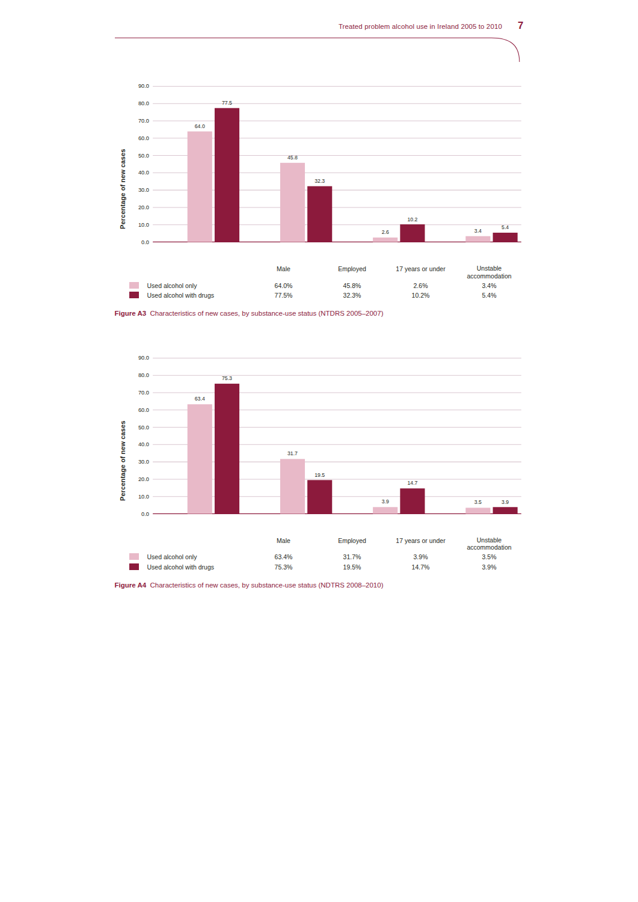Treated problem alcohol use in Ireland 2005 to 2010 7
Percentage of new cases
90.0 80.0 70.0 60.0 50.0 40.0 30.0 40.0 10.0 0.0 20.0 64.0 77.5 45.8 32.3 2.6 10.2 3.4 5.4
| | | Male | Employed | 17 years or under | Unstable accommodation |
| | Used alcohol only | 64.0% | 45.8% | 2.6% | 3.4% |
| | Used alcohol with drugs | 77.5% | 32.3% | 10.2% | 5.4% |
Figure A3 Characteristics of new cases, by substance-use status (NTDRS 2005–2007)
Percentage of new cases
90.0 80.0 70.0 60.0 50.0 40.0 30.0 20.0 10.0 0.0 63.4 75.3 31.7 19.5 3.9 14.7 3.5 3.9
| | | Male | Employed | 17 years or under | Unstable accommodation |
| | Used alcohol only | 63.4% | 31.7% | 3.9% | 3.5% |
| | Used alcohol with drugs | 75.3% | 19.5% | 14.7% | 3.9% |
Figure A4 Characteristics of new cases, by substance-use status (NDTRS 2008–2010)